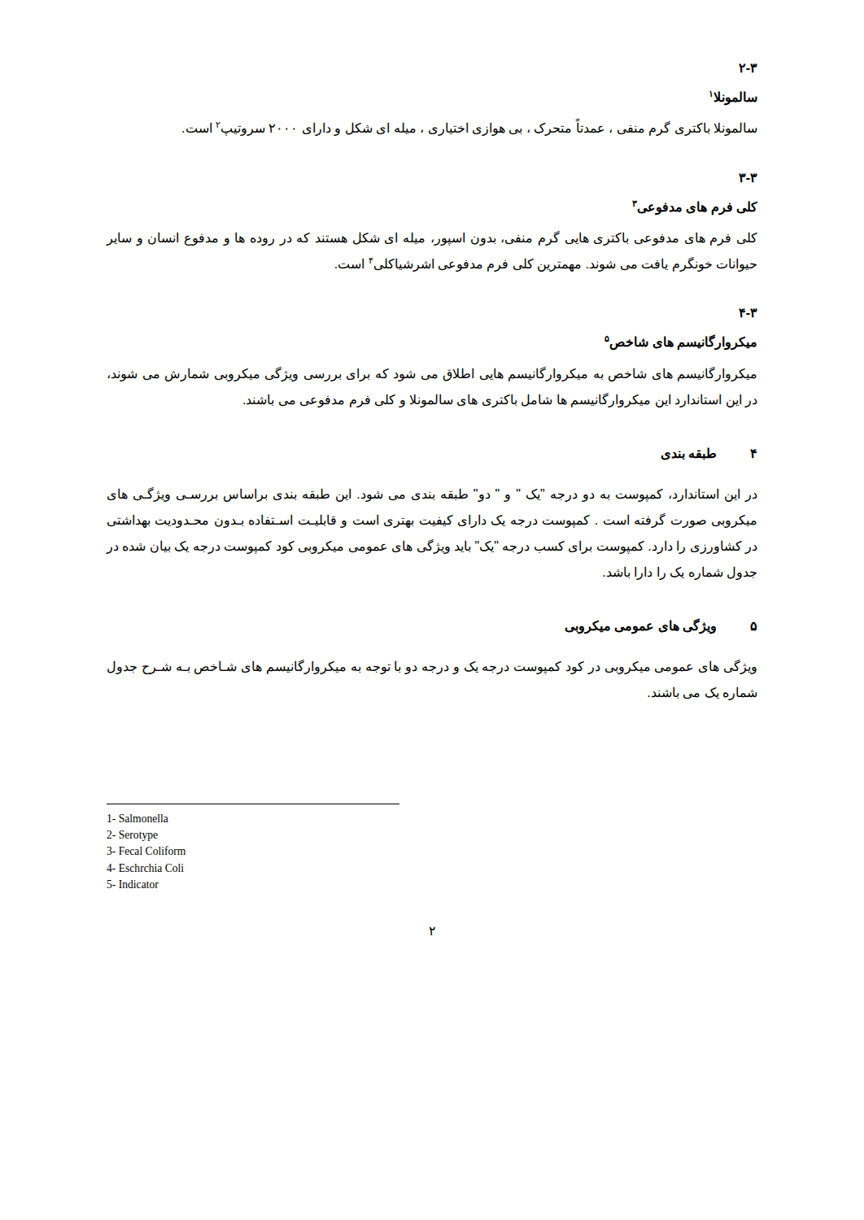۲-۳
سالمونلا۱
سالمونلا باکتری گرم منفی ، عمدتاً متحرک ، بی هوازی اختیاری ، میله ای شکل و دارای ۲۰۰۰ سروتیپ۲ است.
۳-۳
کلی فرم های مدفوعی۳
کلی فرم های مدفوعی باکتری هایی گرم منفی، بدون اسپور، میله ای شکل هستند که در روده ها و مدفوع انسان و سایر حیوانات خونگرم یافت می شوند. مهمترین کلی فرم مدفوعی اشرشیاکلی۴ است.
۴-۳
میکروارگانیسم های شاخص۵
میکروارگانیسم های شاخص به میکروارگانیسم هایی اطلاق می شود که برای بررسی ویژگی میکروبی شمارش می شوند، در این استاندارد این میکروارگانیسم ها شامل باکتری های سالمونلا و کلی فرم مدفوعی می باشند.
۴ طبقه بندی
در این استاندارد، کمپوست به دو درجه "یک " و " دو" طبقه بندی می شود. این طبقه بندی براساس بررسـی ویژگـی های میکروبی صورت گرفته است . کمپوست درجه یک دارای کیفیت بهتری است و قابلیـت اسـتفاده بـدون محـدودیت بهداشتی در کشاورزی را دارد. کمپوست برای کسب درجه "یک" باید ویژگی های عمومی میکروبی کود کمپوست درجه یک بیان شده در جدول شماره یک را دارا باشد.
۵ ویژگی های عمومی میکروبی
ویژگی های عمومی میکروبی در کود کمپوست درجه یک و درجه دو با توجه به میکروارگانیسم های شـاخص بـه شـرح جدول شماره یک می باشند.
1- Salmonella
2- Serotype
3- Fecal Coliform
4- Eschrchia Coli
5- Indicator
۲